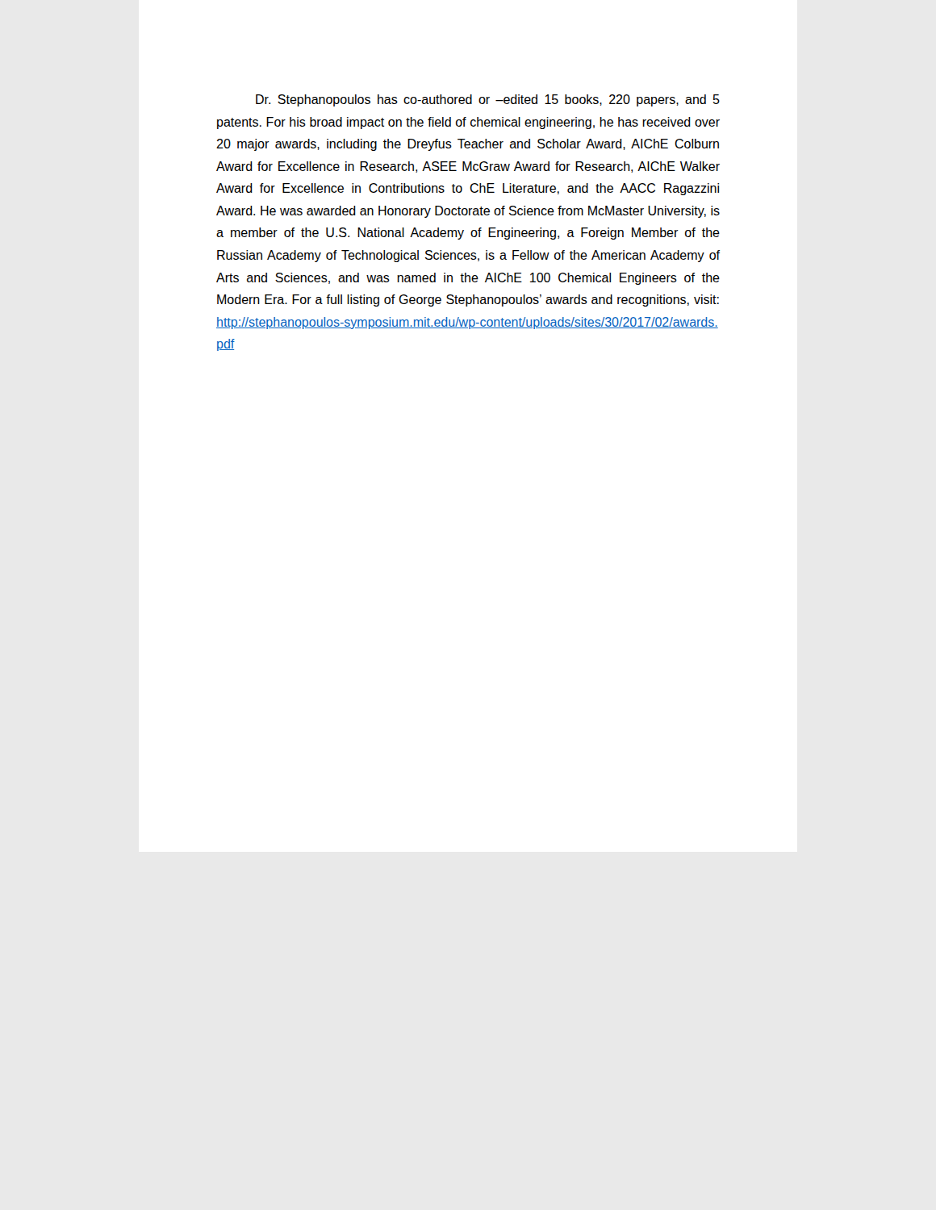Dr. Stephanopoulos has co-authored or –edited 15 books, 220 papers, and 5 patents. For his broad impact on the field of chemical engineering, he has received over 20 major awards, including the Dreyfus Teacher and Scholar Award, AIChE Colburn Award for Excellence in Research, ASEE McGraw Award for Research, AIChE Walker Award for Excellence in Contributions to ChE Literature, and the AACC Ragazzini Award. He was awarded an Honorary Doctorate of Science from McMaster University, is a member of the U.S. National Academy of Engineering, a Foreign Member of the Russian Academy of Technological Sciences, is a Fellow of the American Academy of Arts and Sciences, and was named in the AIChE 100 Chemical Engineers of the Modern Era. For a full listing of George Stephanopoulos’ awards and recognitions, visit: http://stephanopoulos-symposium.mit.edu/wp-content/uploads/sites/30/2017/02/awards.pdf